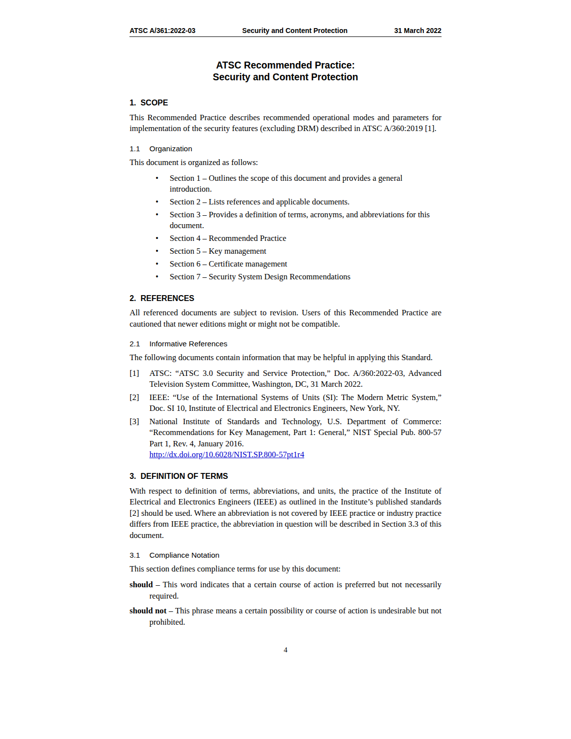ATSC A/361:2022-03 Security and Content Protection 31 March 2022
ATSC Recommended Practice:
Security and Content Protection
1. SCOPE
This Recommended Practice describes recommended operational modes and parameters for implementation of the security features (excluding DRM) described in ATSC A/360:2019 [1].
1.1 Organization
This document is organized as follows:
Section 1 – Outlines the scope of this document and provides a general introduction.
Section 2 – Lists references and applicable documents.
Section 3 – Provides a definition of terms, acronyms, and abbreviations for this document.
Section 4 – Recommended Practice
Section 5 – Key management
Section 6 – Certificate management
Section 7 – Security System Design Recommendations
2. REFERENCES
All referenced documents are subject to revision. Users of this Recommended Practice are cautioned that newer editions might or might not be compatible.
2.1 Informative References
The following documents contain information that may be helpful in applying this Standard.
ATSC: “ATSC 3.0 Security and Service Protection,” Doc. A/360:2022-03, Advanced Television System Committee, Washington, DC, 31 March 2022.
IEEE: “Use of the International Systems of Units (SI): The Modern Metric System,” Doc. SI 10, Institute of Electrical and Electronics Engineers, New York, NY.
National Institute of Standards and Technology, U.S. Department of Commerce: “Recommendations for Key Management, Part 1: General,” NIST Special Pub. 800-57 Part 1, Rev. 4, January 2016.
http://dx.doi.org/10.6028/NIST.SP.800-57pt1r4
3. DEFINITION OF TERMS
With respect to definition of terms, abbreviations, and units, the practice of the Institute of Electrical and Electronics Engineers (IEEE) as outlined in the Institute’s published standards [2] should be used. Where an abbreviation is not covered by IEEE practice or industry practice differs from IEEE practice, the abbreviation in question will be described in Section 3.3 of this document.
3.1 Compliance Notation
This section defines compliance terms for use by this document:
should – This word indicates that a certain course of action is preferred but not necessarily required.
should not – This phrase means a certain possibility or course of action is undesirable but not prohibited.
4